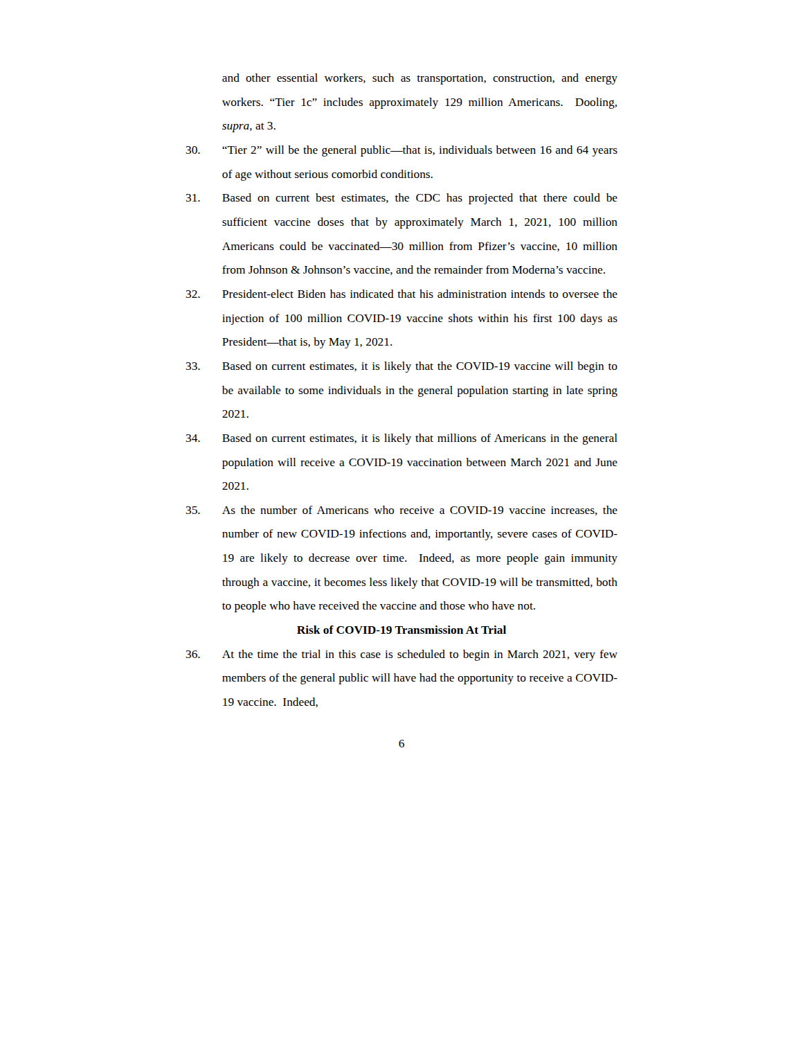and other essential workers, such as transportation, construction, and energy workers. “Tier 1c” includes approximately 129 million Americans. Dooling, supra, at 3.
30.“Tier 2” will be the general public—that is, individuals between 16 and 64 years of age without serious comorbid conditions.
31. Based on current best estimates, the CDC has projected that there could be sufficient vaccine doses that by approximately March 1, 2021, 100 million Americans could be vaccinated—30 million from Pfizer’s vaccine, 10 million from Johnson & Johnson’s vaccine, and the remainder from Moderna’s vaccine.
32. President-elect Biden has indicated that his administration intends to oversee the injection of 100 million COVID-19 vaccine shots within his first 100 days as President—that is, by May 1, 2021.
33. Based on current estimates, it is likely that the COVID-19 vaccine will begin to be available to some individuals in the general population starting in late spring 2021.
34. Based on current estimates, it is likely that millions of Americans in the general population will receive a COVID-19 vaccination between March 2021 and June 2021.
35. As the number of Americans who receive a COVID-19 vaccine increases, the number of new COVID-19 infections and, importantly, severe cases of COVID-19 are likely to decrease over time. Indeed, as more people gain immunity through a vaccine, it becomes less likely that COVID-19 will be transmitted, both to people who have received the vaccine and those who have not.
Risk of COVID-19 Transmission At Trial
36. At the time the trial in this case is scheduled to begin in March 2021, very few members of the general public will have had the opportunity to receive a COVID-19 vaccine. Indeed,
6